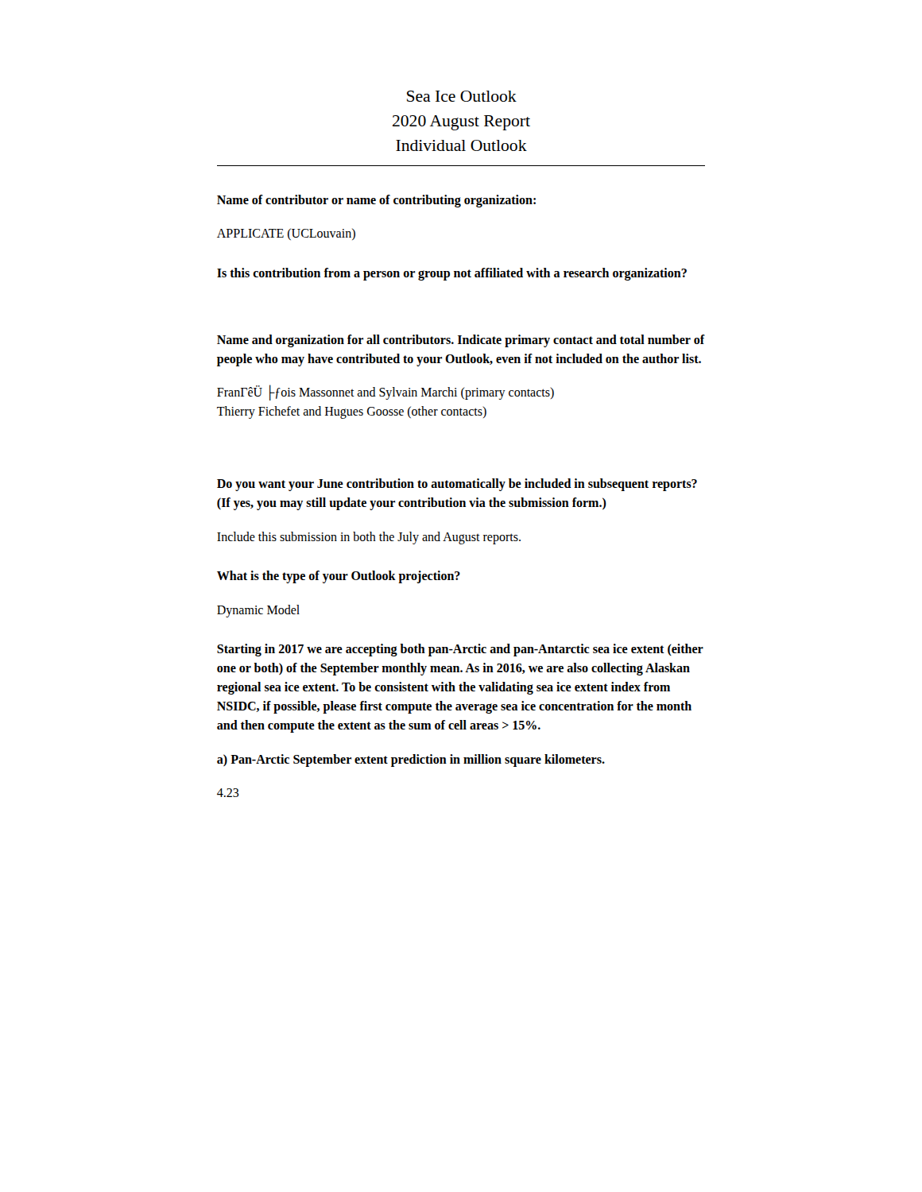Sea Ice Outlook
2020 August Report
Individual Outlook
Name of contributor or name of contributing organization:
APPLICATE (UCLouvain)
Is this contribution from a person or group not affiliated with a research organization?
Name and organization for all contributors. Indicate primary contact and total number of people who may have contributed to your Outlook, even if not included on the author list.
FranΓêÜ ├ƒois Massonnet and Sylvain Marchi (primary contacts) Thierry Fichefet and Hugues Goosse (other contacts)
Do you want your June contribution to automatically be included in subsequent reports? (If yes, you may still update your contribution via the submission form.)
Include this submission in both the July and August reports.
What is the type of your Outlook projection?
Dynamic Model
Starting in 2017 we are accepting both pan-Arctic and pan-Antarctic sea ice extent (either one or both) of the September monthly mean. As in 2016, we are also collecting Alaskan regional sea ice extent. To be consistent with the validating sea ice extent index from NSIDC, if possible, please first compute the average sea ice concentration for the month and then compute the extent as the sum of cell areas > 15%.
a) Pan-Arctic September extent prediction in million square kilometers.
4.23